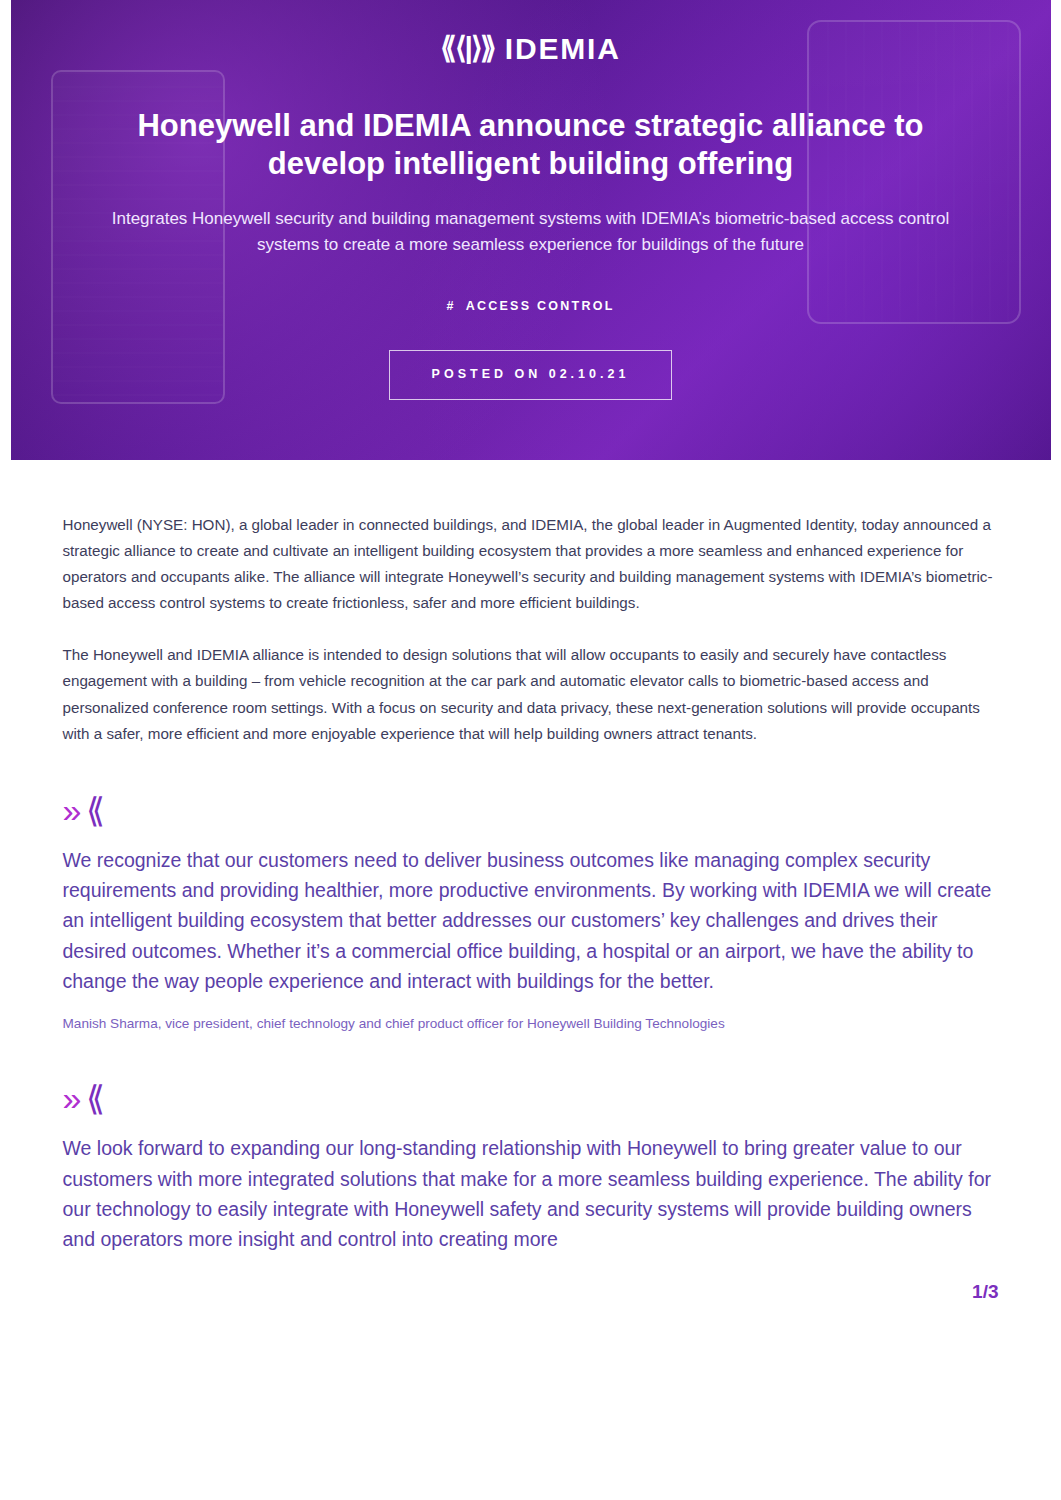⟪⟨|⟩⟫ IDEMIA
Honeywell and IDEMIA announce strategic alliance to develop intelligent building offering
Integrates Honeywell security and building management systems with IDEMIA’s biometric-based access control systems to create a more seamless experience for buildings of the future
#ACCESS CONTROL
POSTED ON 02.10.21
Honeywell (NYSE: HON), a global leader in connected buildings, and IDEMIA, the global leader in Augmented Identity, today announced a strategic alliance to create and cultivate an intelligent building ecosystem that provides a more seamless and enhanced experience for operators and occupants alike. The alliance will integrate Honeywell’s security and building management systems with IDEMIA’s biometric-based access control systems to create frictionless, safer and more efficient buildings.
The Honeywell and IDEMIA alliance is intended to design solutions that will allow occupants to easily and securely have contactless engagement with a building – from vehicle recognition at the car park and automatic elevator calls to biometric-based access and personalized conference room settings. With a focus on security and data privacy, these next-generation solutions will provide occupants with a safer, more efficient and more enjoyable experience that will help building owners attract tenants.
»⟪
We recognize that our customers need to deliver business outcomes like managing complex security requirements and providing healthier, more productive environments. By working with IDEMIA we will create an intelligent building ecosystem that better addresses our customers’ key challenges and drives their desired outcomes. Whether it’s a commercial office building, a hospital or an airport, we have the ability to change the way people experience and interact with buildings for the better.
Manish Sharma, vice president, chief technology and chief product officer for Honeywell Building Technologies
»⟪
We look forward to expanding our long-standing relationship with Honeywell to bring greater value to our customers with more integrated solutions that make for a more seamless building experience. The ability for our technology to easily integrate with Honeywell safety and security systems will provide building owners and operators more insight and control into creating more
1/3